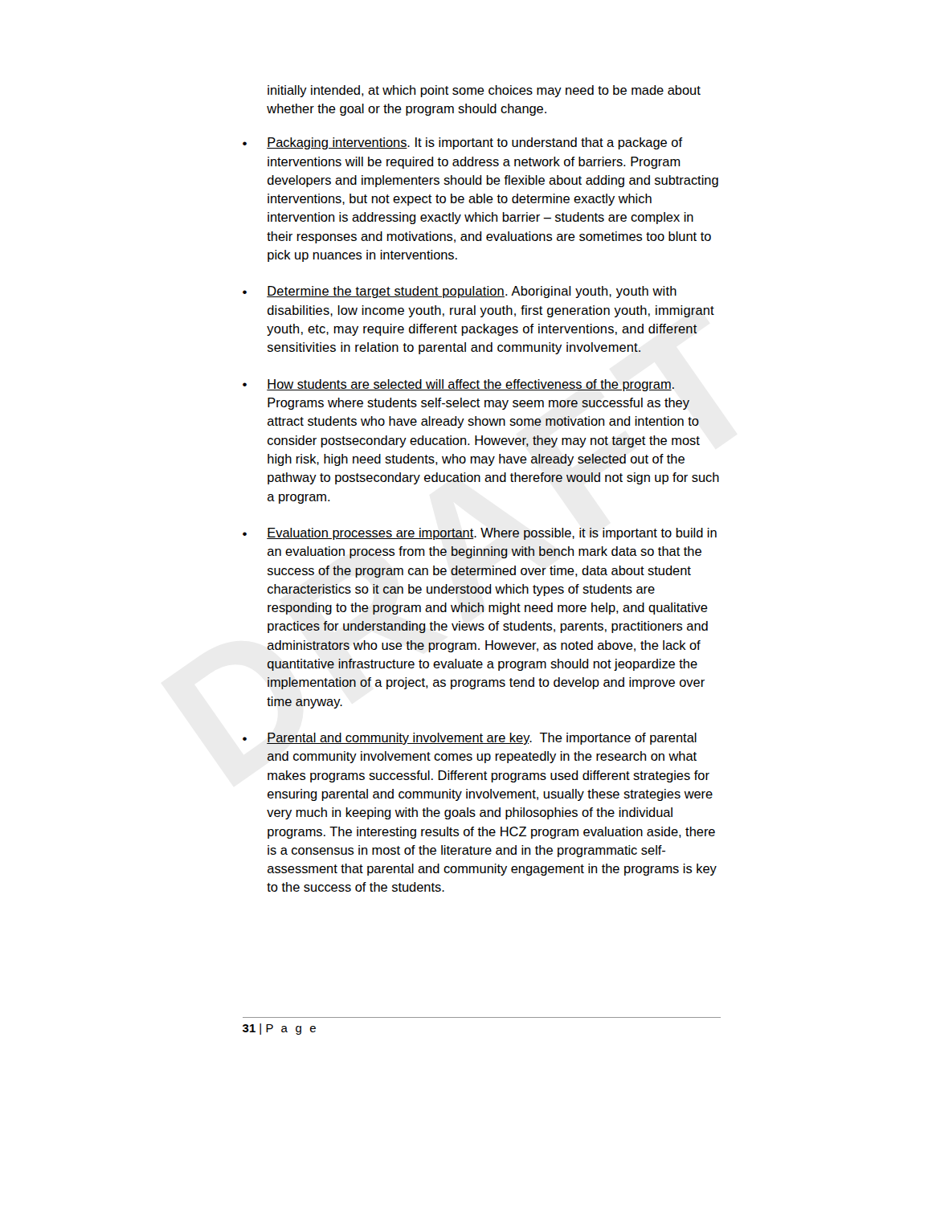DRAFT
initially intended, at which point some choices may need to be made about whether the goal or the program should change.
Packaging interventions. It is important to understand that a package of interventions will be required to address a network of barriers. Program developers and implementers should be flexible about adding and subtracting interventions, but not expect to be able to determine exactly which intervention is addressing exactly which barrier – students are complex in their responses and motivations, and evaluations are sometimes too blunt to pick up nuances in interventions.
Determine the target student population. Aboriginal youth, youth with disabilities, low income youth, rural youth, first generation youth, immigrant youth, etc, may require different packages of interventions, and different sensitivities in relation to parental and community involvement.
How students are selected will affect the effectiveness of the program. Programs where students self-select may seem more successful as they attract students who have already shown some motivation and intention to consider postsecondary education. However, they may not target the most high risk, high need students, who may have already selected out of the pathway to postsecondary education and therefore would not sign up for such a program.
Evaluation processes are important. Where possible, it is important to build in an evaluation process from the beginning with bench mark data so that the success of the program can be determined over time, data about student characteristics so it can be understood which types of students are responding to the program and which might need more help, and qualitative practices for understanding the views of students, parents, practitioners and administrators who use the program. However, as noted above, the lack of quantitative infrastructure to evaluate a program should not jeopardize the implementation of a project, as programs tend to develop and improve over time anyway.
Parental and community involvement are key. The importance of parental and community involvement comes up repeatedly in the research on what makes programs successful. Different programs used different strategies for ensuring parental and community involvement, usually these strategies were very much in keeping with the goals and philosophies of the individual programs. The interesting results of the HCZ program evaluation aside, there is a consensus in most of the literature and in the programmatic self-assessment that parental and community engagement in the programs is key to the success of the students.
31 | P a g e